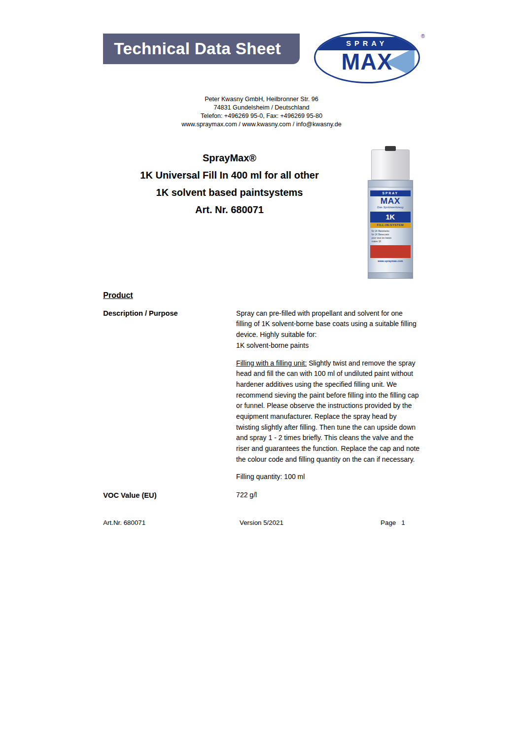Technical Data Sheet
SPRAY
MAX
®
Peter Kwasny GmbH, Heilbronner Str. 96
74831 Gundelsheim / Deutschland
Telefon: +496269 95-0, Fax: +496269 95-80
www.spraymax.com / www.kwasny.com / info@kwasny.de
SprayMax®
1K Universal Fill In 400 ml for all other
1K solvent based paintsystems
Art. Nr. 680071
SPRAY
MAX
Das Spritzwerkzeug
1K
FILL-IN-SYSTEM
für 1K Basislacke
for 1K Basecoats
pour tous les bases
mates 1K
www.spraymax.com
Product
Description / Purpose
Spray can pre-filled with propellant and solvent for one filling of 1K solvent-borne base coats using a suitable filling device. Highly suitable for:
1K solvent-borne paints
Filling with a filling unit: Slightly twist and remove the spray head and fill the can with 100 ml of undiluted paint without hardener additives using the specified filling unit. We recommend sieving the paint before filling into the filling cap or funnel. Please observe the instructions provided by the equipment manufacturer. Replace the spray head by twisting slightly after filling. Then tune the can upside down and spray 1 - 2 times briefly. This cleans the valve and the riser and guarantees the function. Replace the cap and note the colour code and filling quantity on the can if necessary.
Filling quantity: 100 ml
VOC Value (EU)
722 g/l
Art.Nr. 680071
Version 5/2021
Page 1